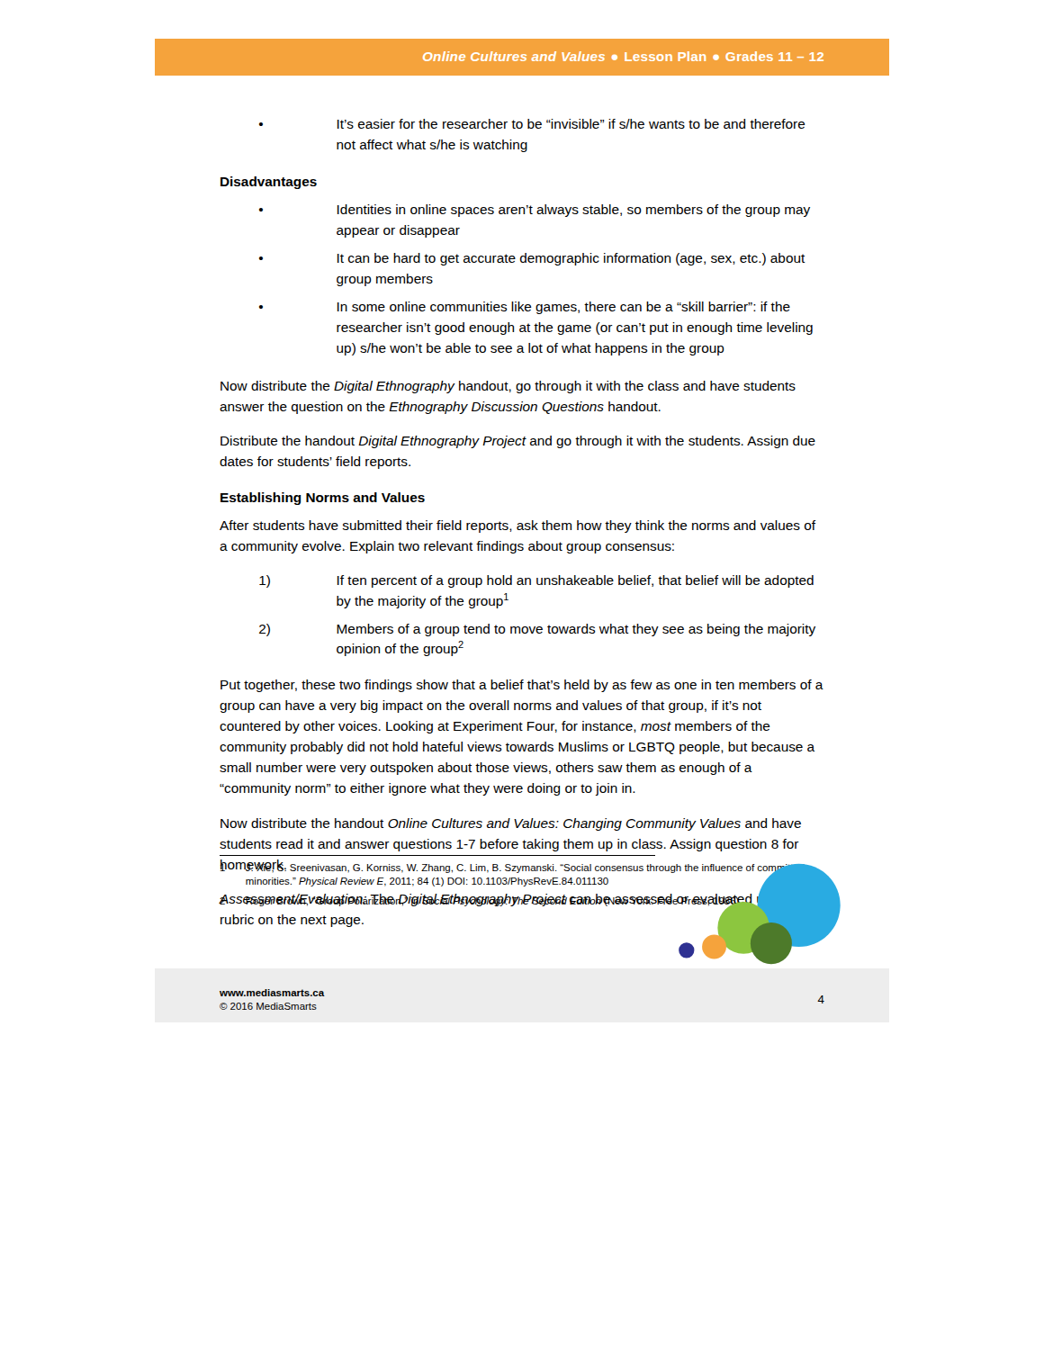Online Cultures and Values●Lesson Plan●Grades 11 – 12
It’s easier for the researcher to be “invisible” if s/he wants to be and therefore not affect what s/he is watching
Disadvantages
Identities in online spaces aren’t always stable, so members of the group may appear or disappear
It can be hard to get accurate demographic information (age, sex, etc.) about group members
In some online communities like games, there can be a “skill barrier”: if the researcher isn’t good enough at the game (or can’t put in enough time leveling up) s/he won’t be able to see a lot of what happens in the group
Now distribute the Digital Ethnography handout, go through it with the class and have students answer the question on the Ethnography Discussion Questions handout.
Distribute the handout Digital Ethnography Project and go through it with the students. Assign due dates for students’ field reports.
Establishing Norms and Values
After students have submitted their field reports, ask them how they think the norms and values of a community evolve. Explain two relevant findings about group consensus:
If ten percent of a group hold an unshakeable belief, that belief will be adopted by the majority of the group1
Members of a group tend to move towards what they see as being the majority opinion of the group2
Put together, these two findings show that a belief that’s held by as few as one in ten members of a group can have a very big impact on the overall norms and values of that group, if it’s not countered by other voices. Looking at Experiment Four, for instance, most members of the community probably did not hold hateful views towards Muslims or LGBTQ people, but because a small number were very outspoken about those views, others saw them as enough of a “community norm” to either ignore what they were doing or to join in.
Now distribute the handout Online Cultures and Values: Changing Community Values and have students read it and answer questions 1-7 before taking them up in class. Assign question 8 for homework.
Assessment/Evaluation: The Digital Ethnography Project can be assessed or evaluated using the rubric on the next page.
1
J. Xie, S. Sreenivasan, G. Korniss, W. Zhang, C. Lim, B. Szymanski. “Social consensus through the influence of committed minorities.” Physical Review E, 2011; 84 (1) DOI: 10.1103/PhysRevE.84.011130
2
Roger Brown, ‘‘Group Polarization,’’ in Social Psychology: The Second Edition (New York: Free Press, 1986).
www.mediasmarts.ca
© 2016 MediaSmarts
4